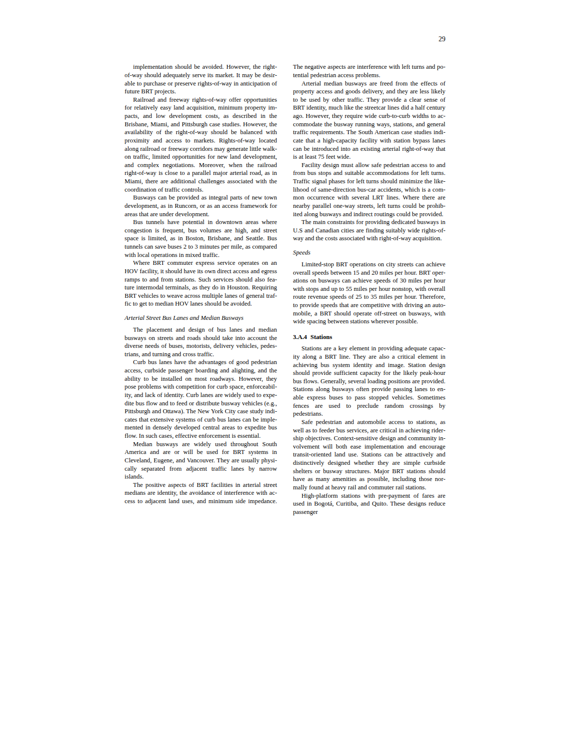29
implementation should be avoided. However, the right-of-way should adequately serve its market. It may be desirable to purchase or preserve rights-of-way in anticipation of future BRT projects.
Railroad and freeway rights-of-way offer opportunities for relatively easy land acquisition, minimum property impacts, and low development costs, as described in the Brisbane, Miami, and Pittsburgh case studies. However, the availability of the right-of-way should be balanced with proximity and access to markets. Rights-of-way located along railroad or freeway corridors may generate little walk-on traffic, limited opportunities for new land development, and complex negotiations. Moreover, when the railroad right-of-way is close to a parallel major arterial road, as in Miami, there are additional challenges associated with the coordination of traffic controls.
Busways can be provided as integral parts of new town development, as in Runcorn, or as an access framework for areas that are under development.
Bus tunnels have potential in downtown areas where congestion is frequent, bus volumes are high, and street space is limited, as in Boston, Brisbane, and Seattle. Bus tunnels can save buses 2 to 3 minutes per mile, as compared with local operations in mixed traffic.
Where BRT commuter express service operates on an HOV facility, it should have its own direct access and egress ramps to and from stations. Such services should also feature intermodal terminals, as they do in Houston. Requiring BRT vehicles to weave across multiple lanes of general traffic to get to median HOV lanes should be avoided.
Arterial Street Bus Lanes and Median Busways
The placement and design of bus lanes and median busways on streets and roads should take into account the diverse needs of buses, motorists, delivery vehicles, pedestrians, and turning and cross traffic.
Curb bus lanes have the advantages of good pedestrian access, curbside passenger boarding and alighting, and the ability to be installed on most roadways. However, they pose problems with competition for curb space, enforceability, and lack of identity. Curb lanes are widely used to expedite bus flow and to feed or distribute busway vehicles (e.g., Pittsburgh and Ottawa). The New York City case study indicates that extensive systems of curb bus lanes can be implemented in densely developed central areas to expedite bus flow. In such cases, effective enforcement is essential.
Median busways are widely used throughout South America and are or will be used for BRT systems in Cleveland, Eugene, and Vancouver. They are usually physically separated from adjacent traffic lanes by narrow islands.
The positive aspects of BRT facilities in arterial street medians are identity, the avoidance of interference with access to adjacent land uses, and minimum side impedance. The negative aspects are interference with left turns and potential pedestrian access problems.
Arterial median busways are freed from the effects of property access and goods delivery, and they are less likely to be used by other traffic. They provide a clear sense of BRT identity, much like the streetcar lines did a half century ago. However, they require wide curb-to-curb widths to accommodate the busway running ways, stations, and general traffic requirements. The South American case studies indicate that a high-capacity facility with station bypass lanes can be introduced into an existing arterial right-of-way that is at least 75 feet wide.
Facility design must allow safe pedestrian access to and from bus stops and suitable accommodations for left turns. Traffic signal phases for left turns should minimize the likelihood of same-direction bus-car accidents, which is a common occurrence with several LRT lines. Where there are nearby parallel one-way streets, left turns could be prohibited along busways and indirect routings could be provided.
The main constraints for providing dedicated busways in U.S and Canadian cities are finding suitably wide rights-of-way and the costs associated with right-of-way acquisition.
Speeds
Limited-stop BRT operations on city streets can achieve overall speeds between 15 and 20 miles per hour. BRT operations on busways can achieve speeds of 30 miles per hour with stops and up to 55 miles per hour nonstop, with overall route revenue speeds of 25 to 35 miles per hour. Therefore, to provide speeds that are competitive with driving an automobile, a BRT should operate off-street on busways, with wide spacing between stations wherever possible.
3.A.4 Stations
Stations are a key element in providing adequate capacity along a BRT line. They are also a critical element in achieving bus system identity and image. Station design should provide sufficient capacity for the likely peak-hour bus flows. Generally, several loading positions are provided. Stations along busways often provide passing lanes to enable express buses to pass stopped vehicles. Sometimes fences are used to preclude random crossings by pedestrians.
Safe pedestrian and automobile access to stations, as well as to feeder bus services, are critical in achieving ridership objectives. Context-sensitive design and community involvement will both ease implementation and encourage transit-oriented land use. Stations can be attractively and distinctively designed whether they are simple curbside shelters or busway structures. Major BRT stations should have as many amenities as possible, including those normally found at heavy rail and commuter rail stations.
High-platform stations with pre-payment of fares are used in Bogotá, Curitiba, and Quito. These designs reduce passenger